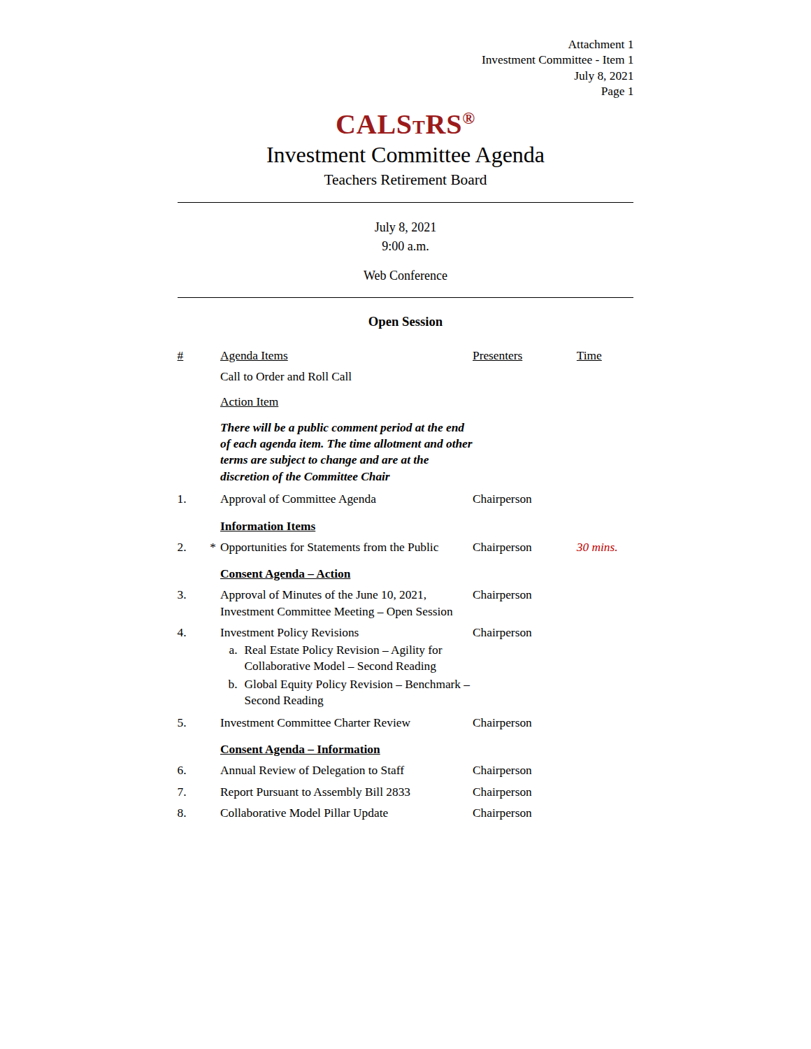Attachment 1
Investment Committee - Item 1
July 8, 2021
Page 1
CALSTRS®
Investment Committee Agenda
Teachers Retirement Board
July 8, 2021
9:00 a.m. Web Conference
Open Session
| # | | Agenda Items | Presenters | Time |
| | | Call to Order and Roll Call | | |
| | | Action Item | | |
| | | There will be a public comment period at the end of each agenda item. The time allotment and other terms are subject to change and are at the discretion of the Committee Chair | | |
| 1. | | Approval of Committee Agenda | Chairperson | |
| | | Information Items | | |
| 2. | * | Opportunities for Statements from the Public | Chairperson | 30 mins. |
| | | Consent Agenda – Action | | |
| 3. | | Approval of Minutes of the June 10, 2021, Investment Committee Meeting – Open Session | Chairperson | |
| 4. | | Investment Policy Revisions Real Estate Policy Revision – Agility for Collaborative Model – Second Reading Global Equity Policy Revision – Benchmark – Second Reading | Chairperson | |
| 5. | | Investment Committee Charter Review | Chairperson | |
| | | Consent Agenda – Information | | |
| 6. | | Annual Review of Delegation to Staff | Chairperson | |
| 7. | | Report Pursuant to Assembly Bill 2833 | Chairperson | |
| 8. | | Collaborative Model Pillar Update | Chairperson | |